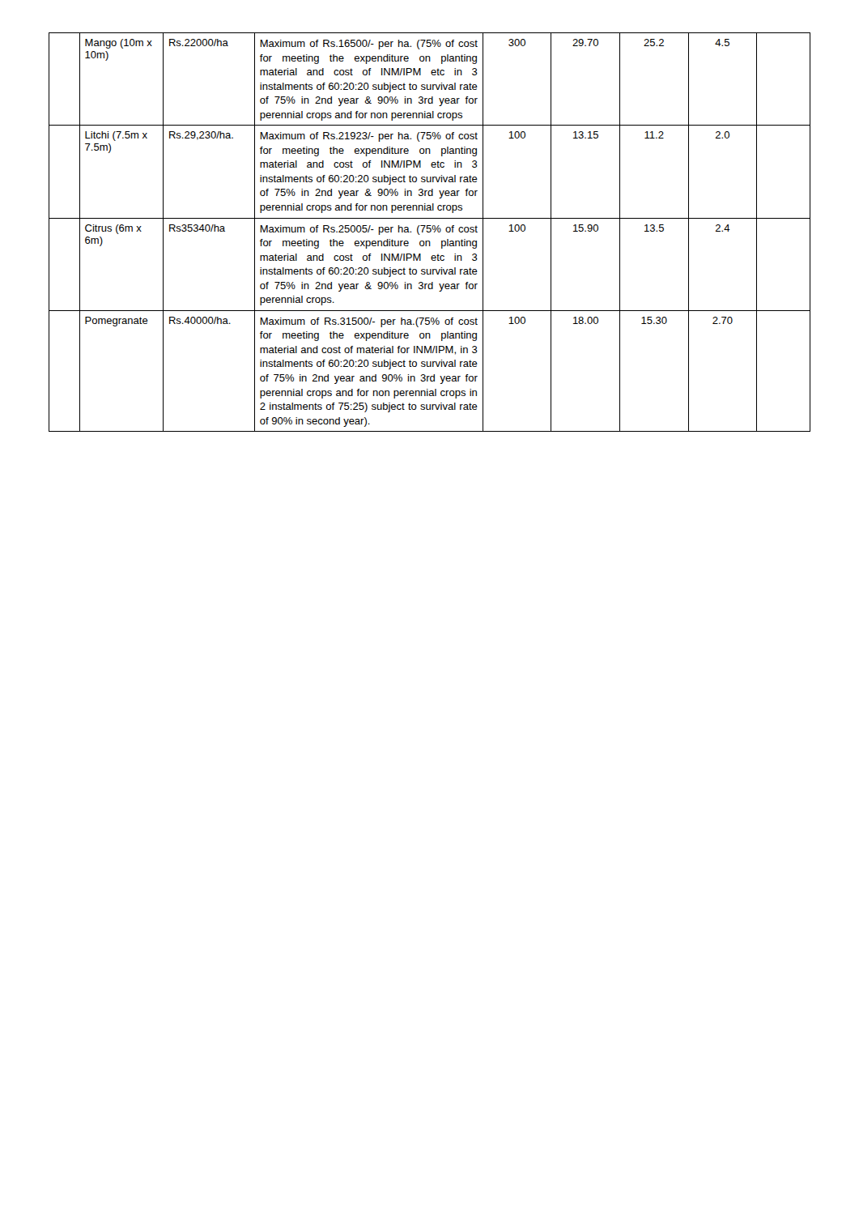| | Mango (10m x 10m) | Rs.22000/ha | Maximum of Rs.16500/- per ha. (75% of cost for meeting the expenditure on planting material and cost of INM/IPM etc in 3 instalments of 60:20:20 subject to survival rate of 75% in 2nd year & 90% in 3rd year for perennial crops and for non perennial crops | 300 | 29.70 | 25.2 | 4.5 | |
| | Litchi (7.5m x 7.5m) | Rs.29,230/ha. | Maximum of Rs.21923/- per ha. (75% of cost for meeting the expenditure on planting material and cost of INM/IPM etc in 3 instalments of 60:20:20 subject to survival rate of 75% in 2nd year & 90% in 3rd year for perennial crops and for non perennial crops | 100 | 13.15 | 11.2 | 2.0 | |
| | Citrus (6m x 6m) | Rs35340/ha | Maximum of Rs.25005/- per ha. (75% of cost for meeting the expenditure on planting material and cost of INM/IPM etc in 3 instalments of 60:20:20 subject to survival rate of 75% in 2nd year & 90% in 3rd year for perennial crops. | 100 | 15.90 | 13.5 | 2.4 | |
| | Pomegranate | Rs.40000/ha. | Maximum of Rs.31500/- per ha.(75% of cost for meeting the expenditure on planting material and cost of material for INM/IPM, in 3 instalments of 60:20:20 subject to survival rate of 75% in 2nd year and 90% in 3rd year for perennial crops and for non perennial crops in 2 instalments of 75:25) subject to survival rate of 90% in second year). | 100 | 18.00 | 15.30 | 2.70 | |